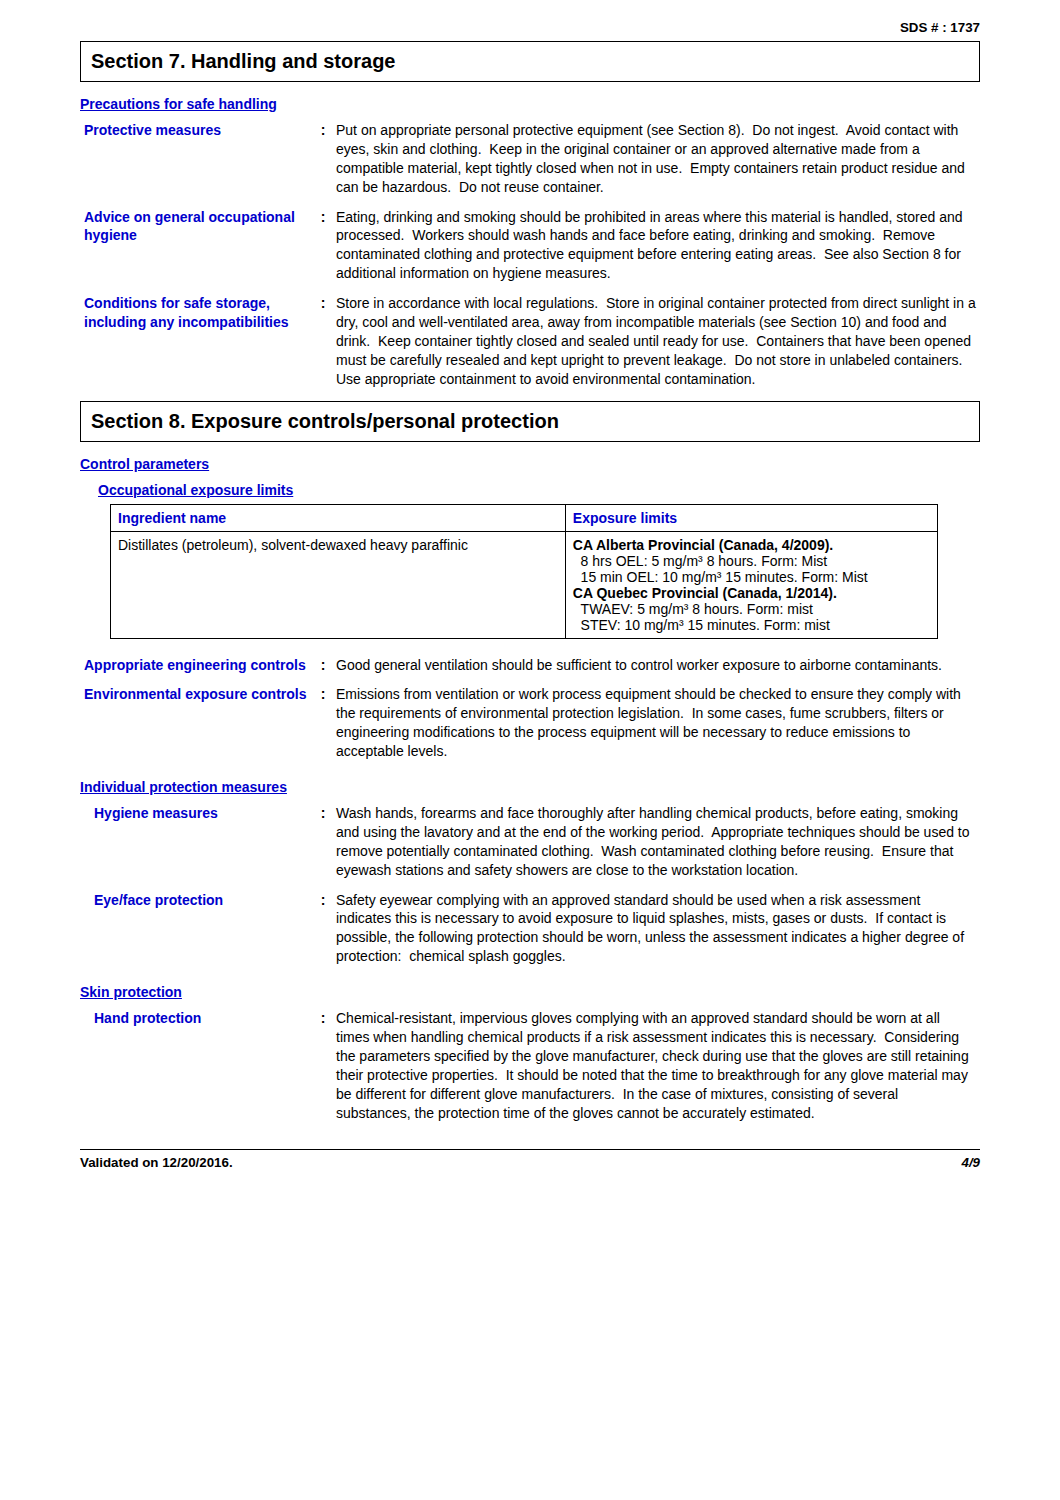SDS # : 1737
Section 7. Handling and storage
Precautions for safe handling
| Protective measures | : | Put on appropriate personal protective equipment (see Section 8). Do not ingest. Avoid contact with eyes, skin and clothing. Keep in the original container or an approved alternative made from a compatible material, kept tightly closed when not in use. Empty containers retain product residue and can be hazardous. Do not reuse container. |
| Advice on general occupational hygiene | : | Eating, drinking and smoking should be prohibited in areas where this material is handled, stored and processed. Workers should wash hands and face before eating, drinking and smoking. Remove contaminated clothing and protective equipment before entering eating areas. See also Section 8 for additional information on hygiene measures. |
| Conditions for safe storage, including any incompatibilities | : | Store in accordance with local regulations. Store in original container protected from direct sunlight in a dry, cool and well-ventilated area, away from incompatible materials (see Section 10) and food and drink. Keep container tightly closed and sealed until ready for use. Containers that have been opened must be carefully resealed and kept upright to prevent leakage. Do not store in unlabeled containers. Use appropriate containment to avoid environmental contamination. |
Section 8. Exposure controls/personal protection
Control parameters
Occupational exposure limits
| Ingredient name | Exposure limits |
| --- | --- |
| Distillates (petroleum), solvent-dewaxed heavy paraffinic | CA Alberta Provincial (Canada, 4/2009). 8 hrs OEL: 5 mg/m³ 8 hours. Form: Mist 15 min OEL: 10 mg/m³ 15 minutes. Form: Mist CA Quebec Provincial (Canada, 1/2014). TWAEV: 5 mg/m³ 8 hours. Form: mist STEV: 10 mg/m³ 15 minutes. Form: mist |
| Appropriate engineering controls | : | Good general ventilation should be sufficient to control worker exposure to airborne contaminants. |
| Environmental exposure controls | : | Emissions from ventilation or work process equipment should be checked to ensure they comply with the requirements of environmental protection legislation. In some cases, fume scrubbers, filters or engineering modifications to the process equipment will be necessary to reduce emissions to acceptable levels. |
Individual protection measures
| Hygiene measures | : | Wash hands, forearms and face thoroughly after handling chemical products, before eating, smoking and using the lavatory and at the end of the working period. Appropriate techniques should be used to remove potentially contaminated clothing. Wash contaminated clothing before reusing. Ensure that eyewash stations and safety showers are close to the workstation location. |
| Eye/face protection | : | Safety eyewear complying with an approved standard should be used when a risk assessment indicates this is necessary to avoid exposure to liquid splashes, mists, gases or dusts. If contact is possible, the following protection should be worn, unless the assessment indicates a higher degree of protection: chemical splash goggles. |
Skin protection
| Hand protection | : | Chemical-resistant, impervious gloves complying with an approved standard should be worn at all times when handling chemical products if a risk assessment indicates this is necessary. Considering the parameters specified by the glove manufacturer, check during use that the gloves are still retaining their protective properties. It should be noted that the time to breakthrough for any glove material may be different for different glove manufacturers. In the case of mixtures, consisting of several substances, the protection time of the gloves cannot be accurately estimated. |
Validated on 12/20/2016. 4/9